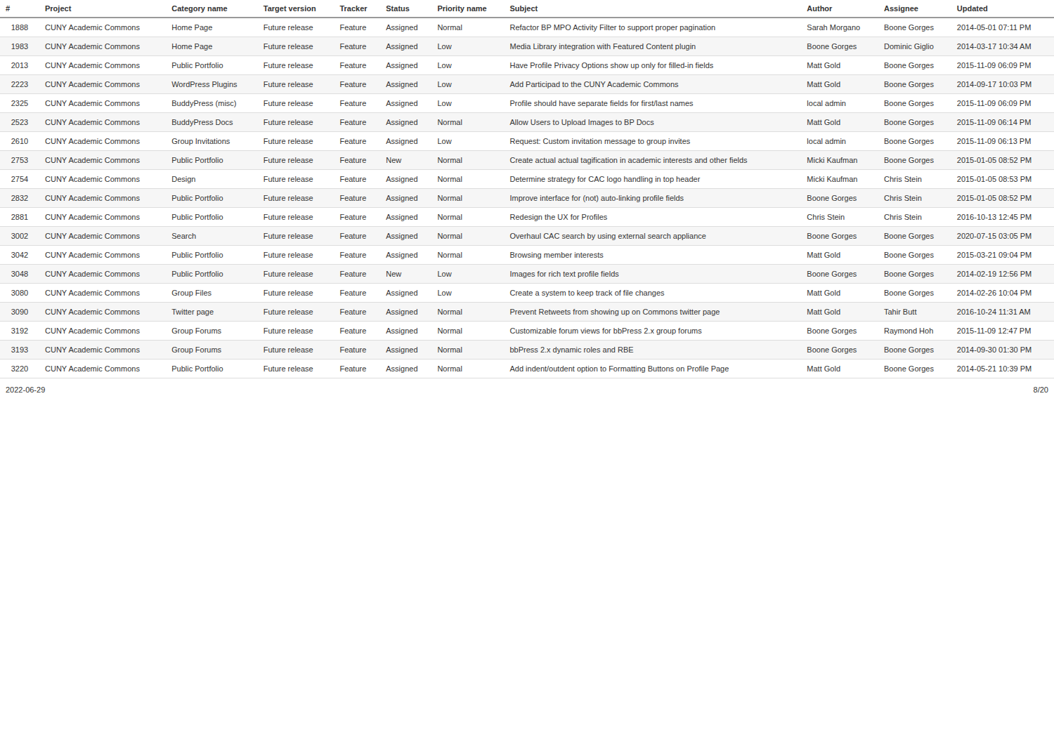| # | Project | Category name | Target version | Tracker | Status | Priority name | Subject | Author | Assignee | Updated |
| --- | --- | --- | --- | --- | --- | --- | --- | --- | --- | --- |
| 1888 | CUNY Academic Commons | Home Page | Future release | Feature | Assigned | Normal | Refactor BP MPO Activity Filter to support proper pagination | Sarah Morgano | Boone Gorges | 2014-05-01 07:11 PM |
| 1983 | CUNY Academic Commons | Home Page | Future release | Feature | Assigned | Low | Media Library integration with Featured Content plugin | Boone Gorges | Dominic Giglio | 2014-03-17 10:34 AM |
| 2013 | CUNY Academic Commons | Public Portfolio | Future release | Feature | Assigned | Low | Have Profile Privacy Options show up only for filled-in fields | Matt Gold | Boone Gorges | 2015-11-09 06:09 PM |
| 2223 | CUNY Academic Commons | WordPress Plugins | Future release | Feature | Assigned | Low | Add Participad to the CUNY Academic Commons | Matt Gold | Boone Gorges | 2014-09-17 10:03 PM |
| 2325 | CUNY Academic Commons | BuddyPress (misc) | Future release | Feature | Assigned | Low | Profile should have separate fields for first/last names | local admin | Boone Gorges | 2015-11-09 06:09 PM |
| 2523 | CUNY Academic Commons | BuddyPress Docs | Future release | Feature | Assigned | Normal | Allow Users to Upload Images to BP Docs | Matt Gold | Boone Gorges | 2015-11-09 06:14 PM |
| 2610 | CUNY Academic Commons | Group Invitations | Future release | Feature | Assigned | Low | Request: Custom invitation message to group invites | local admin | Boone Gorges | 2015-11-09 06:13 PM |
| 2753 | CUNY Academic Commons | Public Portfolio | Future release | Feature | New | Normal | Create actual actual tagification in academic interests and other fields | Micki Kaufman | Boone Gorges | 2015-01-05 08:52 PM |
| 2754 | CUNY Academic Commons | Design | Future release | Feature | Assigned | Normal | Determine strategy for CAC logo handling in top header | Micki Kaufman | Chris Stein | 2015-01-05 08:53 PM |
| 2832 | CUNY Academic Commons | Public Portfolio | Future release | Feature | Assigned | Normal | Improve interface for (not) auto-linking profile fields | Boone Gorges | Chris Stein | 2015-01-05 08:52 PM |
| 2881 | CUNY Academic Commons | Public Portfolio | Future release | Feature | Assigned | Normal | Redesign the UX for Profiles | Chris Stein | Chris Stein | 2016-10-13 12:45 PM |
| 3002 | CUNY Academic Commons | Search | Future release | Feature | Assigned | Normal | Overhaul CAC search by using external search appliance | Boone Gorges | Boone Gorges | 2020-07-15 03:05 PM |
| 3042 | CUNY Academic Commons | Public Portfolio | Future release | Feature | Assigned | Normal | Browsing member interests | Matt Gold | Boone Gorges | 2015-03-21 09:04 PM |
| 3048 | CUNY Academic Commons | Public Portfolio | Future release | Feature | New | Low | Images for rich text profile fields | Boone Gorges | Boone Gorges | 2014-02-19 12:56 PM |
| 3080 | CUNY Academic Commons | Group Files | Future release | Feature | Assigned | Low | Create a system to keep track of file changes | Matt Gold | Boone Gorges | 2014-02-26 10:04 PM |
| 3090 | CUNY Academic Commons | Twitter page | Future release | Feature | Assigned | Normal | Prevent Retweets from showing up on Commons twitter page | Matt Gold | Tahir Butt | 2016-10-24 11:31 AM |
| 3192 | CUNY Academic Commons | Group Forums | Future release | Feature | Assigned | Normal | Customizable forum views for bbPress 2.x group forums | Boone Gorges | Raymond Hoh | 2015-11-09 12:47 PM |
| 3193 | CUNY Academic Commons | Group Forums | Future release | Feature | Assigned | Normal | bbPress 2.x dynamic roles and RBE | Boone Gorges | Boone Gorges | 2014-09-30 01:30 PM |
| 3220 | CUNY Academic Commons | Public Portfolio | Future release | Feature | Assigned | Normal | Add indent/outdent option to Formatting Buttons on Profile Page | Matt Gold | Boone Gorges | 2014-05-21 10:39 PM |
2022-06-29 8/20